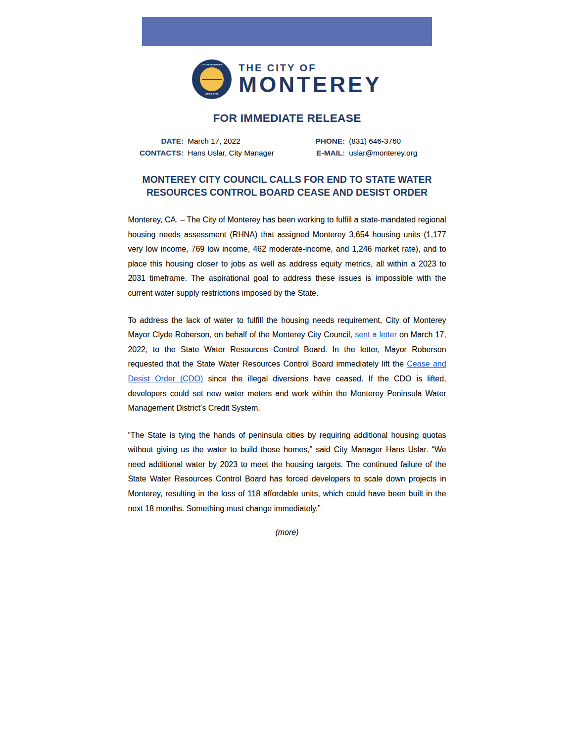THE CITY OF MONTEREY
FOR IMMEDIATE RELEASE
| DATE: | March 17, 2022 | PHONE: | (831) 646-3760 |
| CONTACTS: | Hans Uslar, City Manager | E-MAIL: | uslar@monterey.org |
Monterey City Council Calls for End to State Water Resources Control Board Cease and Desist Order
Monterey, CA. – The City of Monterey has been working to fulfill a state-mandated regional housing needs assessment (RHNA) that assigned Monterey 3,654 housing units (1,177 very low income, 769 low income, 462 moderate-income, and 1,246 market rate), and to place this housing closer to jobs as well as address equity metrics, all within a 2023 to 2031 timeframe. The aspirational goal to address these issues is impossible with the current water supply restrictions imposed by the State.
To address the lack of water to fulfill the housing needs requirement, City of Monterey Mayor Clyde Roberson, on behalf of the Monterey City Council, sent a letter on March 17, 2022, to the State Water Resources Control Board. In the letter, Mayor Roberson requested that the State Water Resources Control Board immediately lift the Cease and Desist Order (CDO) since the illegal diversions have ceased. If the CDO is lifted, developers could set new water meters and work within the Monterey Peninsula Water Management District’s Credit System.
“The State is tying the hands of peninsula cities by requiring additional housing quotas without giving us the water to build those homes,” said City Manager Hans Uslar. “We need additional water by 2023 to meet the housing targets. The continued failure of the State Water Resources Control Board has forced developers to scale down projects in Monterey, resulting in the loss of 118 affordable units, which could have been built in the next 18 months. Something must change immediately.”
(more)